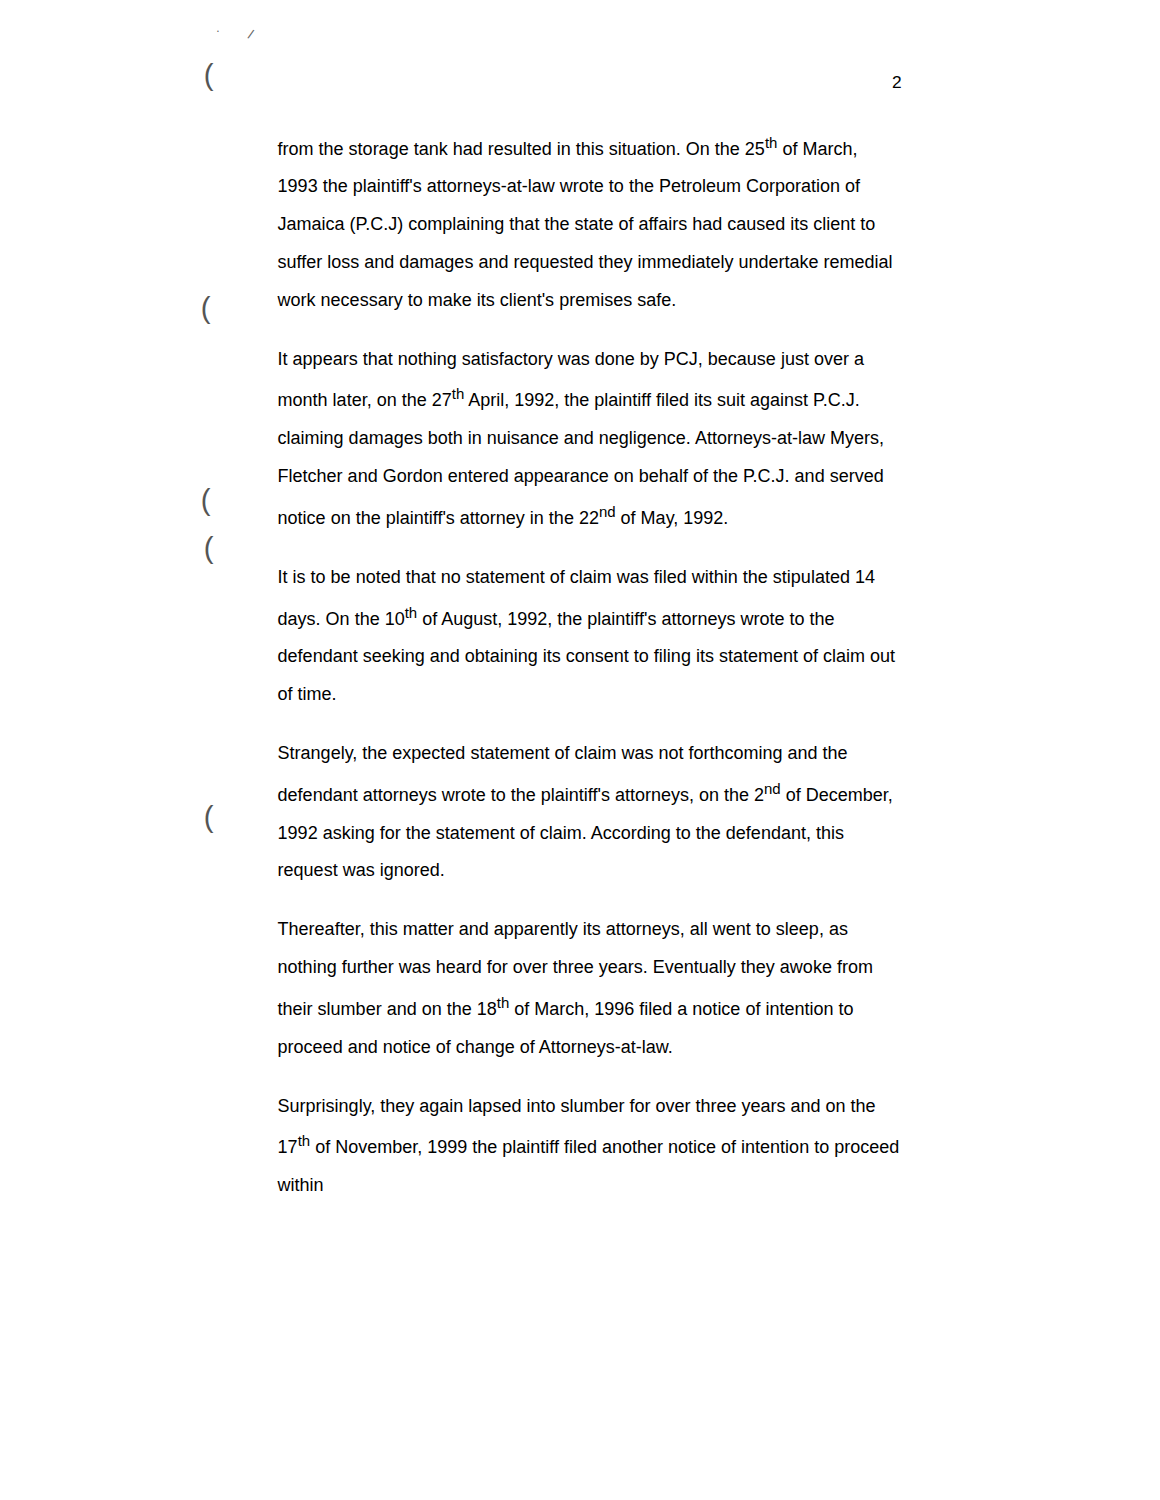. / ( ( ( ( (
2
from the storage tank had resulted in this situation. On the 25th of March, 1993 the plaintiff's attorneys-at-law wrote to the Petroleum Corporation of Jamaica (P.C.J) complaining that the state of affairs had caused its client to suffer loss and damages and requested they immediately undertake remedial work necessary to make its client's premises safe.
It appears that nothing satisfactory was done by PCJ, because just over a month later, on the 27th April, 1992, the plaintiff filed its suit against P.C.J. claiming damages both in nuisance and negligence. Attorneys-at-law Myers, Fletcher and Gordon entered appearance on behalf of the P.C.J. and served notice on the plaintiff's attorney in the 22nd of May, 1992.
It is to be noted that no statement of claim was filed within the stipulated 14 days. On the 10th of August, 1992, the plaintiff's attorneys wrote to the defendant seeking and obtaining its consent to filing its statement of claim out of time.
Strangely, the expected statement of claim was not forthcoming and the defendant attorneys wrote to the plaintiff's attorneys, on the 2nd of December, 1992 asking for the statement of claim. According to the defendant, this request was ignored.
Thereafter, this matter and apparently its attorneys, all went to sleep, as nothing further was heard for over three years. Eventually they awoke from their slumber and on the 18th of March, 1996 filed a notice of intention to proceed and notice of change of Attorneys-at-law.
Surprisingly, they again lapsed into slumber for over three years and on the 17th of November, 1999 the plaintiff filed another notice of intention to proceed within